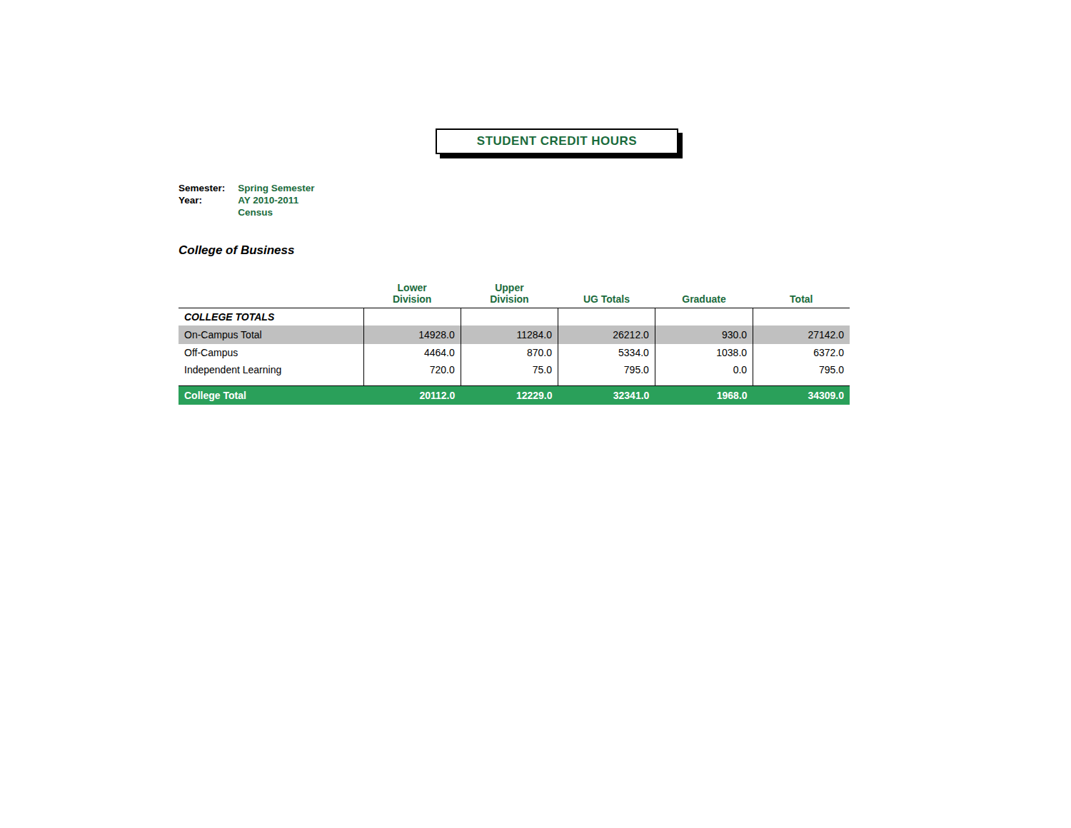STUDENT CREDIT HOURS
| Semester: | Spring Semester |
| Year: | AY 2010-2011 |
| | Census |
College of Business
| | Lower Division | Upper Division | UG Totals | Graduate | Total |
| --- | --- | --- | --- | --- | --- |
| COLLEGE TOTALS | | | | | |
| On-Campus Total | 14928.0 | 11284.0 | 26212.0 | 930.0 | 27142.0 |
| Off-Campus | 4464.0 | 870.0 | 5334.0 | 1038.0 | 6372.0 |
| Independent Learning | 720.0 | 75.0 | 795.0 | 0.0 | 795.0 |
| College Total | 20112.0 | 12229.0 | 32341.0 | 1968.0 | 34309.0 |